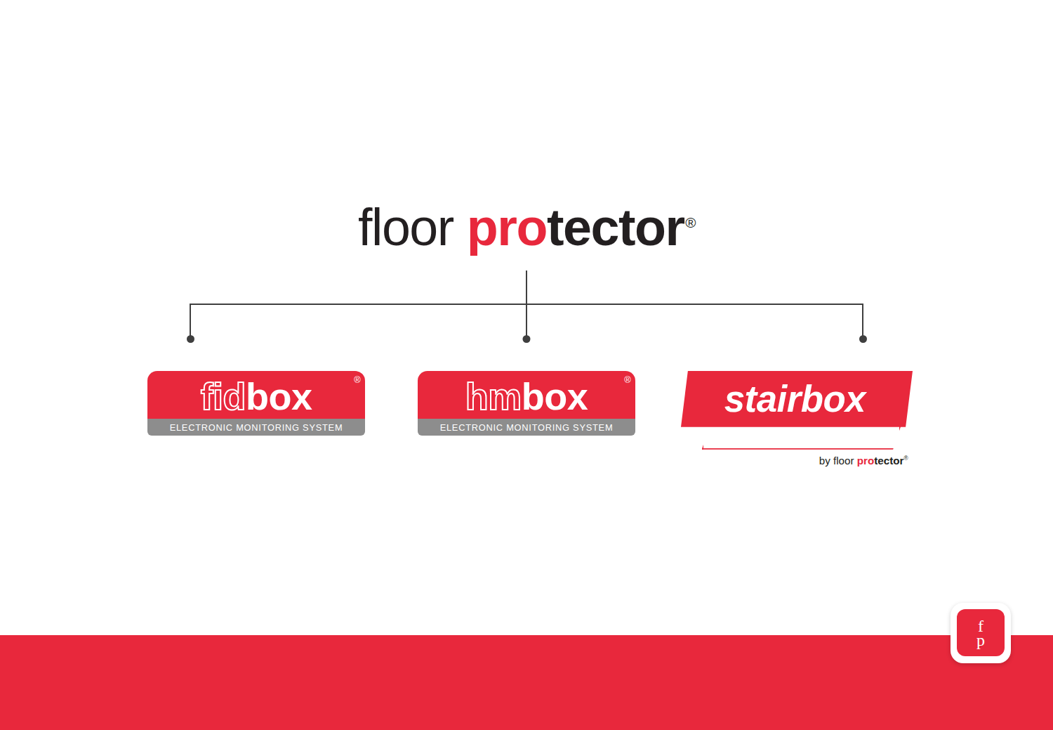floor pro tector®
fidbox ®
Electronic Monitoring System
hmbox ®
Electronic Monitoring System
stairbox
by floor pro tector®
f
p